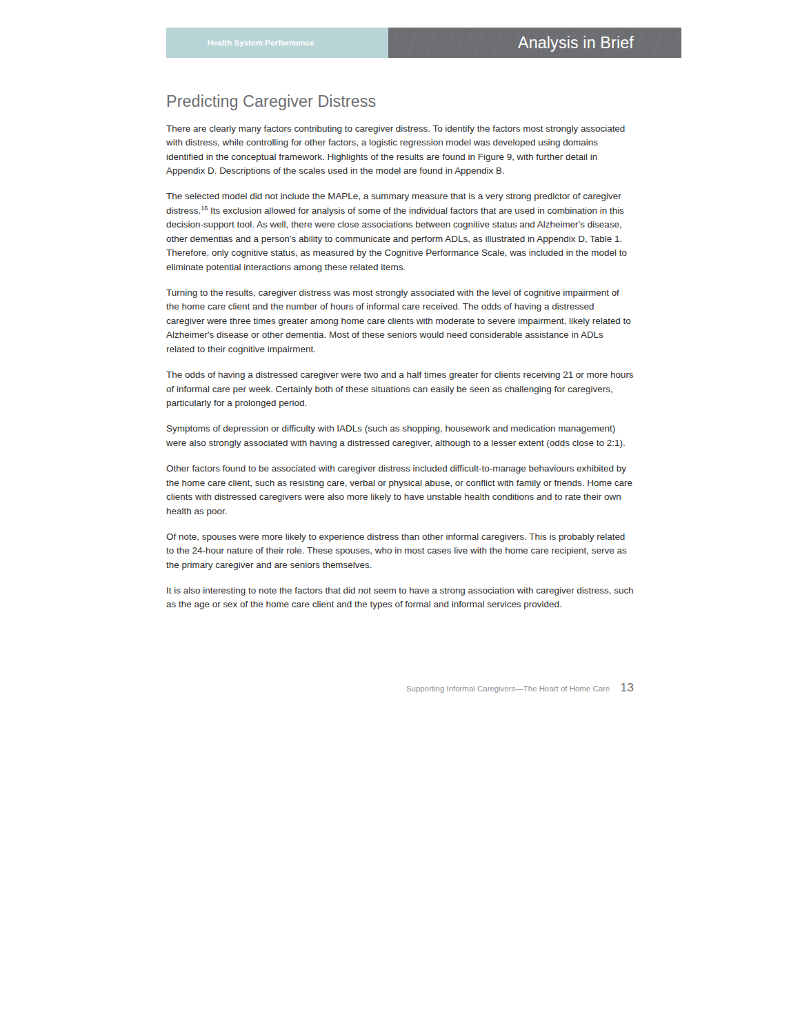Health System Performance
Analysis in Brief
Predicting Caregiver Distress
There are clearly many factors contributing to caregiver distress. To identify the factors most strongly associated with distress, while controlling for other factors, a logistic regression model was developed using domains identified in the conceptual framework. Highlights of the results are found in Figure 9, with further detail in Appendix D. Descriptions of the scales used in the model are found in Appendix B.
The selected model did not include the MAPLe, a summary measure that is a very strong predictor of caregiver distress.16 Its exclusion allowed for analysis of some of the individual factors that are used in combination in this decision-support tool. As well, there were close associations between cognitive status and Alzheimer's disease, other dementias and a person's ability to communicate and perform ADLs, as illustrated in Appendix D, Table 1. Therefore, only cognitive status, as measured by the Cognitive Performance Scale, was included in the model to eliminate potential interactions among these related items.
Turning to the results, caregiver distress was most strongly associated with the level of cognitive impairment of the home care client and the number of hours of informal care received. The odds of having a distressed caregiver were three times greater among home care clients with moderate to severe impairment, likely related to Alzheimer's disease or other dementia. Most of these seniors would need considerable assistance in ADLs related to their cognitive impairment.
The odds of having a distressed caregiver were two and a half times greater for clients receiving 21 or more hours of informal care per week. Certainly both of these situations can easily be seen as challenging for caregivers, particularly for a prolonged period.
Symptoms of depression or difficulty with IADLs (such as shopping, housework and medication management) were also strongly associated with having a distressed caregiver, although to a lesser extent (odds close to 2:1).
Other factors found to be associated with caregiver distress included difficult-to-manage behaviours exhibited by the home care client, such as resisting care, verbal or physical abuse, or conflict with family or friends. Home care clients with distressed caregivers were also more likely to have unstable health conditions and to rate their own health as poor.
Of note, spouses were more likely to experience distress than other informal caregivers. This is probably related to the 24-hour nature of their role. These spouses, who in most cases live with the home care recipient, serve as the primary caregiver and are seniors themselves.
It is also interesting to note the factors that did not seem to have a strong association with caregiver distress, such as the age or sex of the home care client and the types of formal and informal services provided.
Supporting Informal Caregivers—The Heart of Home Care 13